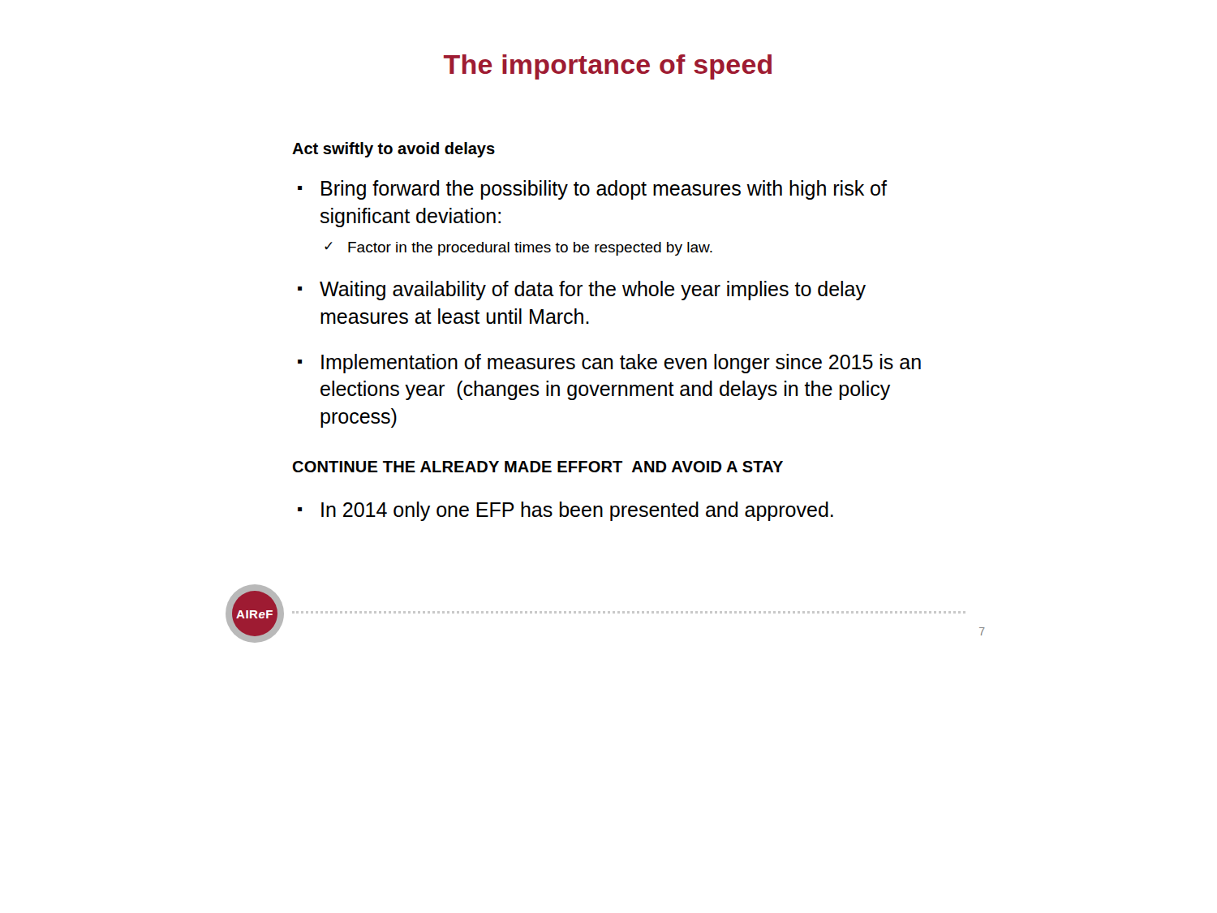The importance of speed
Act swiftly to avoid delays
Bring forward the possibility to adopt measures with high risk of significant deviation:
Factor in the procedural times to be respected by law.
Waiting availability of data for the whole year implies to delay measures at least until March.
Implementation of measures can take even longer since 2015 is an elections year (changes in government and delays in the policy process)
CONTINUE THE ALREADY MADE EFFORT AND AVOID A STAY
In 2014 only one EFP has been presented and approved.
AIRe F
7